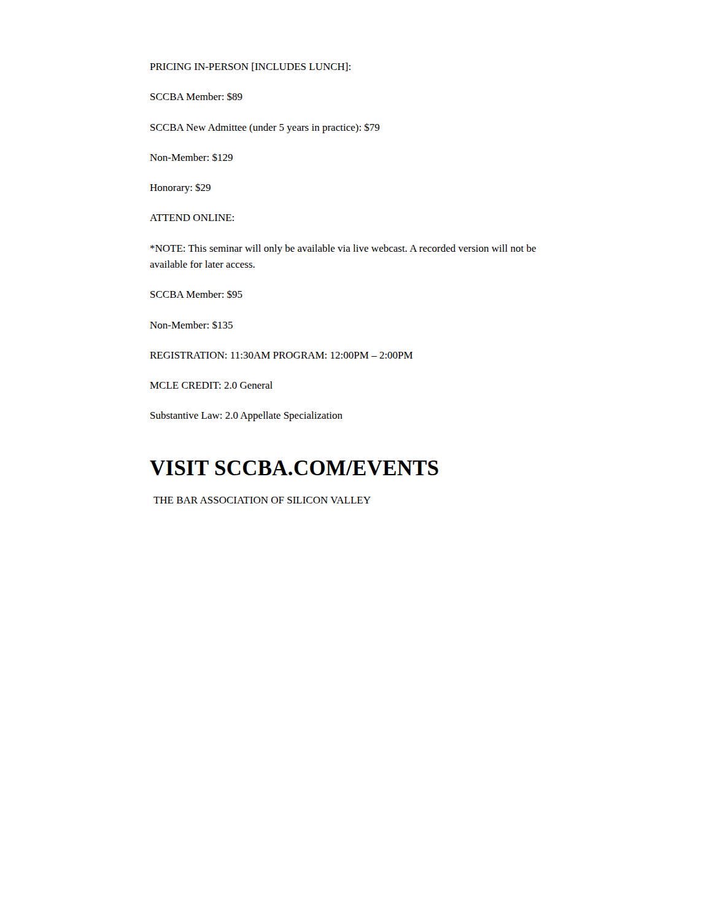PRICING IN-PERSON [INCLUDES LUNCH]:
SCCBA Member: $89
SCCBA New Admittee (under 5 years in practice): $79
Non-Member: $129
Honorary: $29
ATTEND ONLINE:
*NOTE: This seminar will only be available via live webcast. A recorded version will not be available for later access.
SCCBA Member: $95
Non-Member: $135
REGISTRATION: 11:30AM PROGRAM: 12:00PM – 2:00PM
MCLE CREDIT: 2.0 General
Substantive Law: 2.0 Appellate Specialization
VISIT SCCBA.COM/EVENTS
THE BAR ASSOCIATION OF SILICON VALLEY